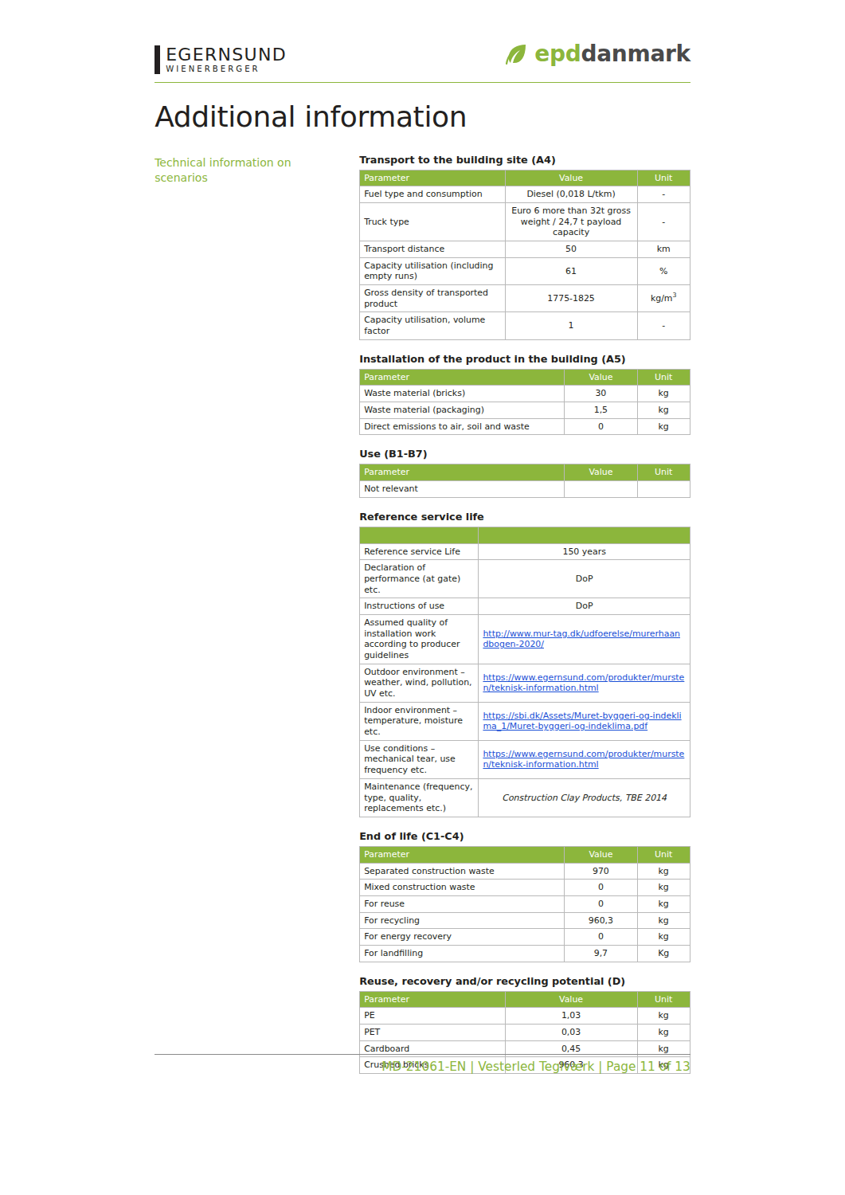EGERNSUND
WIENERBERGER
epddanmark
Additional information
Technical information on
scenarios
Transport to the building site (A4)
| Parameter | Value | Unit |
| --- | --- | --- |
| Fuel type and consumption | Diesel (0,018 L/tkm) | - |
| Truck type | Euro 6 more than 32t gross weight / 24,7 t payload capacity | - |
| Transport distance | 50 | km |
| Capacity utilisation (including empty runs) | 61 | % |
| Gross density of transported product | 1775-1825 | kg/m 3 |
| Capacity utilisation, volume factor | 1 | - |
Installation of the product in the building (A5)
| Parameter | Value | Unit |
| --- | --- | --- |
| Waste material (bricks) | 30 | kg |
| Waste material (packaging) | 1,5 | kg |
| Direct emissions to air, soil and waste | 0 | kg |
Use (B1-B7)
| Parameter | Value | Unit |
| --- | --- | --- |
| Not relevant | | |
Reference service life
| Reference service Life | 150 years |
| Declaration of performance (at gate) etc. | DoP |
| Instructions of use | DoP |
| Assumed quality of installation work according to producer guidelines | http://www.mur-tag.dk/udfoerelse/murerhaandbogen-2020/ |
| Outdoor environment – weather, wind, pollution, UV etc. | https://www.egernsund.com/produkter/mursten/teknisk-information.html |
| Indoor environment – temperature, moisture etc. | https://sbi.dk/Assets/Muret-byggeri-og-indeklima_1/Muret-byggeri-og-indeklima.pdf |
| Use conditions – mechanical tear, use frequency etc. | https://www.egernsund.com/produkter/mursten/teknisk-information.html |
| Maintenance (frequency, type, quality, replacements etc.) | Construction Clay Products, TBE 2014 |
End of life (C1-C4)
| Parameter | Value | Unit |
| --- | --- | --- |
| Separated construction waste | 970 | kg |
| Mixed construction waste | 0 | kg |
| For reuse | 0 | kg |
| For recycling | 960,3 | kg |
| For energy recovery | 0 | kg |
| For landfilling | 9,7 | Kg |
Reuse, recovery and/or recycling potential (D)
| Parameter | Value | Unit |
| --- | --- | --- |
| PE | 1,03 | kg |
| PET | 0,03 | kg |
| Cardboard | 0,45 | kg |
| Crushed bricks | 960,3 | kg |
MD-21061-EN | Vesterled Teglværk | Page 11 of 13